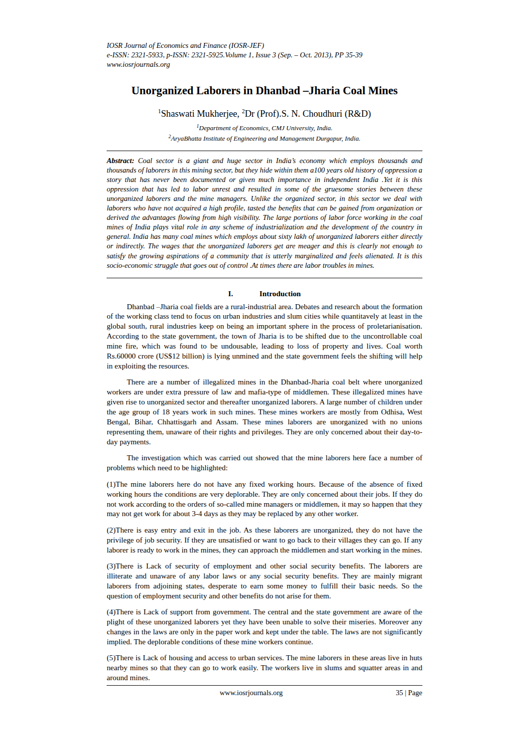IOSR Journal of Economics and Finance (IOSR-JEF)
e-ISSN: 2321-5933, p-ISSN: 2321-5925.Volume 1, Issue 3 (Sep. – Oct. 2013), PP 35-39
www.iosrjournals.org
Unorganized Laborers in Dhanbad –Jharia Coal Mines
1Shaswati Mukherjee, 2Dr (Prof).S. N. Choudhuri (R&D)
1Department of Economics, CMJ University, India.
2AryaBhatta Institute of Engineering and Management Durgapur, India.
Abstract: Coal sector is a giant and huge sector in India’s economy which employs thousands and thousands of laborers in this mining sector, but they hide within them a100 years old history of oppression a story that has never been documented or given much importance in independent India .Yet it is this oppression that has led to labor unrest and resulted in some of the gruesome stories between these unorganized laborers and the mine managers. Unlike the organized sector, in this sector we deal with laborers who have not acquired a high profile, tasted the benefits that can be gained from organization or derived the advantages flowing from high visibility. The large portions of labor force working in the coal mines of India plays vital role in any scheme of industrialization and the development of the country in general. India has many coal mines which employs about sixty lakh of unorganized laborers either directly or indirectly. The wages that the unorganized laborers get are meager and this is clearly not enough to satisfy the growing aspirations of a community that is utterly marginalized and feels alienated. It is this socio-economic struggle that goes out of control .At times there are labor troubles in mines.
I. Introduction
Dhanbad –Jharia coal fields are a rural-industrial area. Debates and research about the formation of the working class tend to focus on urban industries and slum cities while quantitavely at least in the global south, rural industries keep on being an important sphere in the process of proletarianisation. According to the state government, the town of Jharia is to be shifted due to the uncontrollable coal mine fire, which was found to be undousable, leading to loss of property and lives. Coal worth Rs.60000 crore (US$12 billion) is lying unmined and the state government feels the shifting will help in exploiting the resources.
There are a number of illegalized mines in the Dhanbad-Jharia coal belt where unorganized workers are under extra pressure of law and mafia-type of middlemen. These illegalized mines have given rise to unorganized sector and thereafter unorganized laborers. A large number of children under the age group of 18 years work in such mines. These mines workers are mostly from Odhisa, West Bengal, Bihar, Chhattisgarh and Assam. These mines laborers are unorganized with no unions representing them, unaware of their rights and privileges. They are only concerned about their day-to-day payments.
The investigation which was carried out showed that the mine laborers here face a number of problems which need to be highlighted:
(1)The mine laborers here do not have any fixed working hours. Because of the absence of fixed working hours the conditions are very deplorable. They are only concerned about their jobs. If they do not work according to the orders of so-called mine managers or middlemen, it may so happen that they may not get work for about 3-4 days as they may be replaced by any other worker.
(2)There is easy entry and exit in the job. As these laborers are unorganized, they do not have the privilege of job security. If they are unsatisfied or want to go back to their villages they can go. If any laborer is ready to work in the mines, they can approach the middlemen and start working in the mines.
(3)There is Lack of security of employment and other social security benefits. The laborers are illiterate and unaware of any labor laws or any social security benefits. They are mainly migrant laborers from adjoining states, desperate to earn some money to fulfill their basic needs. So the question of employment security and other benefits do not arise for them.
(4)There is Lack of support from government. The central and the state government are aware of the plight of these unorganized laborers yet they have been unable to solve their miseries. Moreover any changes in the laws are only in the paper work and kept under the table. The laws are not significantly implied. The deplorable conditions of these mine workers continue.
(5)There is Lack of housing and access to urban services. The mine laborers in these areas live in huts nearby mines so that they can go to work easily. The workers live in slums and squatter areas in and around mines.
www.iosrjournals.org
35 | Page